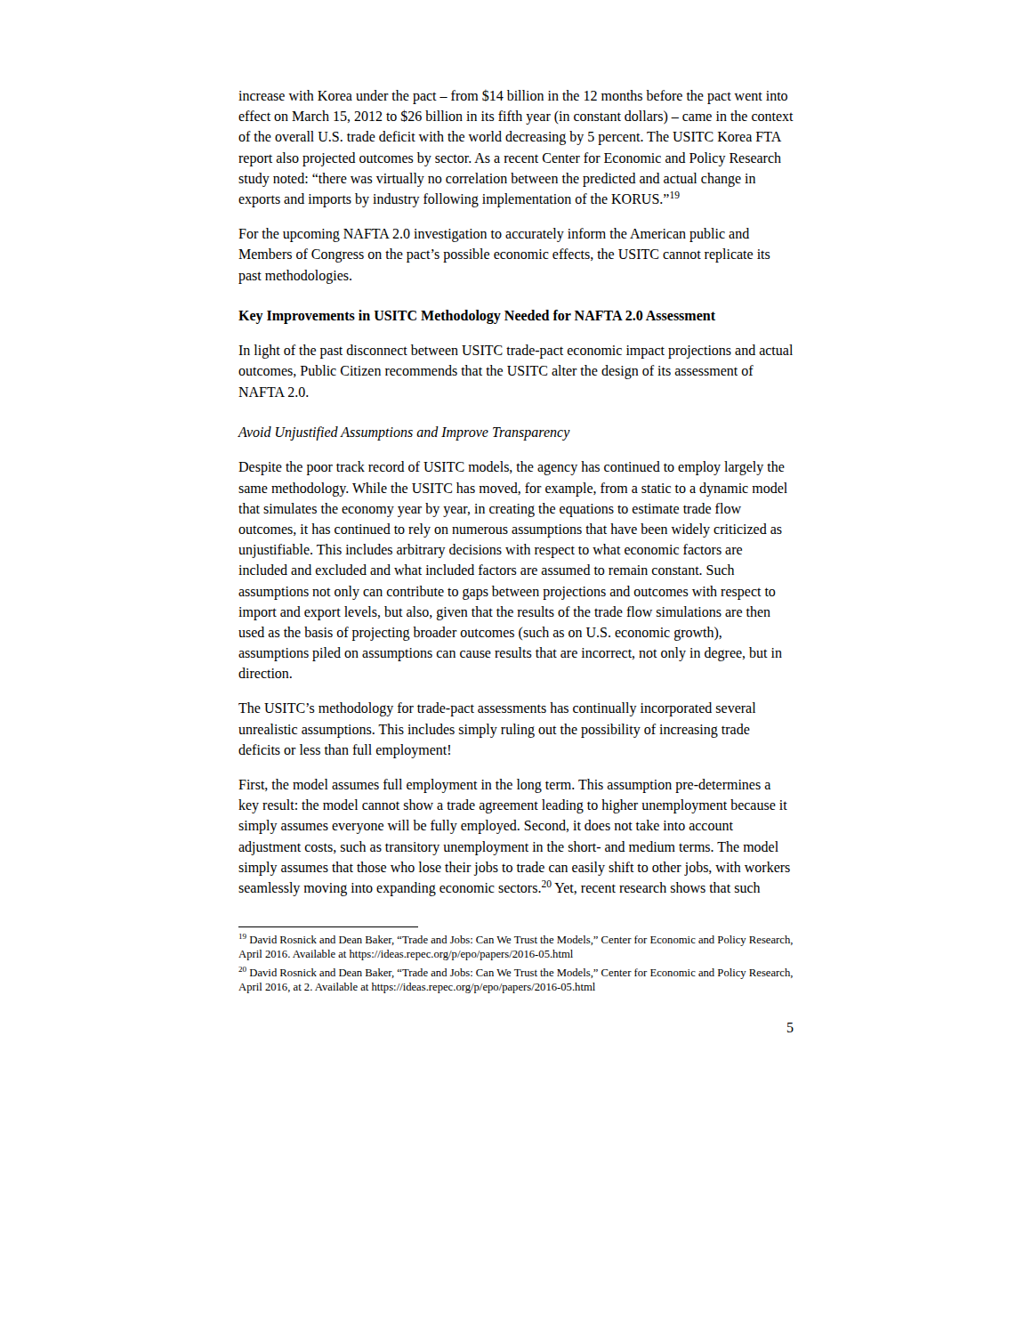increase with Korea under the pact – from $14 billion in the 12 months before the pact went into effect on March 15, 2012 to $26 billion in its fifth year (in constant dollars) – came in the context of the overall U.S. trade deficit with the world decreasing by 5 percent. The USITC Korea FTA report also projected outcomes by sector. As a recent Center for Economic and Policy Research study noted: “there was virtually no correlation between the predicted and actual change in exports and imports by industry following implementation of the KORUS.”19
For the upcoming NAFTA 2.0 investigation to accurately inform the American public and Members of Congress on the pact’s possible economic effects, the USITC cannot replicate its past methodologies.
Key Improvements in USITC Methodology Needed for NAFTA 2.0 Assessment
In light of the past disconnect between USITC trade-pact economic impact projections and actual outcomes, Public Citizen recommends that the USITC alter the design of its assessment of NAFTA 2.0.
Avoid Unjustified Assumptions and Improve Transparency
Despite the poor track record of USITC models, the agency has continued to employ largely the same methodology. While the USITC has moved, for example, from a static to a dynamic model that simulates the economy year by year, in creating the equations to estimate trade flow outcomes, it has continued to rely on numerous assumptions that have been widely criticized as unjustifiable. This includes arbitrary decisions with respect to what economic factors are included and excluded and what included factors are assumed to remain constant. Such assumptions not only can contribute to gaps between projections and outcomes with respect to import and export levels, but also, given that the results of the trade flow simulations are then used as the basis of projecting broader outcomes (such as on U.S. economic growth), assumptions piled on assumptions can cause results that are incorrect, not only in degree, but in direction.
The USITC’s methodology for trade-pact assessments has continually incorporated several unrealistic assumptions. This includes simply ruling out the possibility of increasing trade deficits or less than full employment!
First, the model assumes full employment in the long term. This assumption pre-determines a key result: the model cannot show a trade agreement leading to higher unemployment because it simply assumes everyone will be fully employed. Second, it does not take into account adjustment costs, such as transitory unemployment in the short- and medium terms. The model simply assumes that those who lose their jobs to trade can easily shift to other jobs, with workers seamlessly moving into expanding economic sectors.20 Yet, recent research shows that such
19 David Rosnick and Dean Baker, “Trade and Jobs: Can We Trust the Models,” Center for Economic and Policy Research, April 2016. Available at https://ideas.repec.org/p/epo/papers/2016-05.html
20 David Rosnick and Dean Baker, “Trade and Jobs: Can We Trust the Models,” Center for Economic and Policy Research, April 2016, at 2. Available at https://ideas.repec.org/p/epo/papers/2016-05.html
5